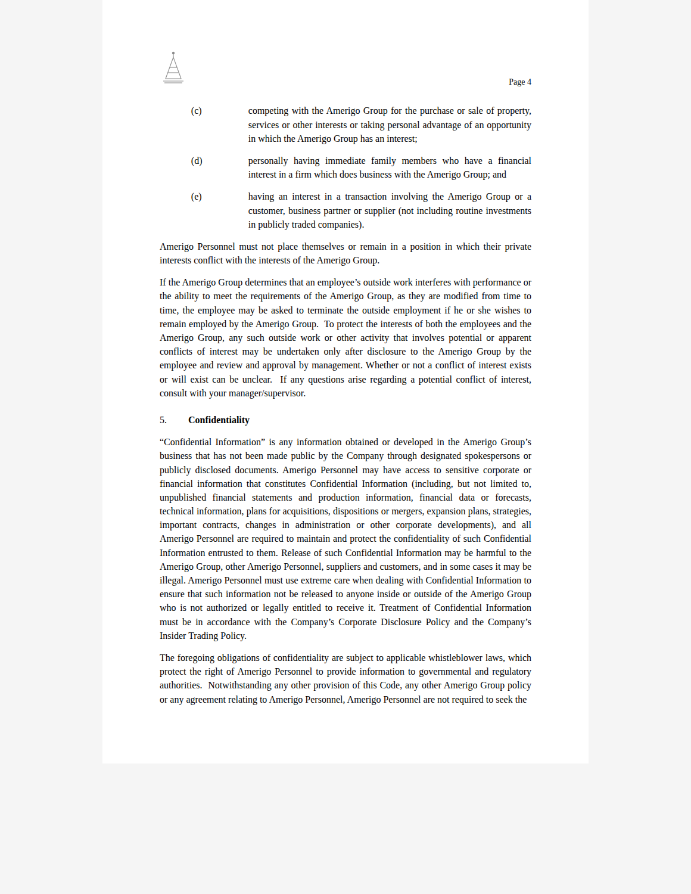Page 4
(c) competing with the Amerigo Group for the purchase or sale of property, services or other interests or taking personal advantage of an opportunity in which the Amerigo Group has an interest;
(d) personally having immediate family members who have a financial interest in a firm which does business with the Amerigo Group; and
(e) having an interest in a transaction involving the Amerigo Group or a customer, business partner or supplier (not including routine investments in publicly traded companies).
Amerigo Personnel must not place themselves or remain in a position in which their private interests conflict with the interests of the Amerigo Group.
If the Amerigo Group determines that an employee’s outside work interferes with performance or the ability to meet the requirements of the Amerigo Group, as they are modified from time to time, the employee may be asked to terminate the outside employment if he or she wishes to remain employed by the Amerigo Group. To protect the interests of both the employees and the Amerigo Group, any such outside work or other activity that involves potential or apparent conflicts of interest may be undertaken only after disclosure to the Amerigo Group by the employee and review and approval by management. Whether or not a conflict of interest exists or will exist can be unclear. If any questions arise regarding a potential conflict of interest, consult with your manager/supervisor.
5. Confidentiality
“Confidential Information” is any information obtained or developed in the Amerigo Group’s business that has not been made public by the Company through designated spokespersons or publicly disclosed documents. Amerigo Personnel may have access to sensitive corporate or financial information that constitutes Confidential Information (including, but not limited to, unpublished financial statements and production information, financial data or forecasts, technical information, plans for acquisitions, dispositions or mergers, expansion plans, strategies, important contracts, changes in administration or other corporate developments), and all Amerigo Personnel are required to maintain and protect the confidentiality of such Confidential Information entrusted to them. Release of such Confidential Information may be harmful to the Amerigo Group, other Amerigo Personnel, suppliers and customers, and in some cases it may be illegal. Amerigo Personnel must use extreme care when dealing with Confidential Information to ensure that such information not be released to anyone inside or outside of the Amerigo Group who is not authorized or legally entitled to receive it. Treatment of Confidential Information must be in accordance with the Company’s Corporate Disclosure Policy and the Company’s Insider Trading Policy.
The foregoing obligations of confidentiality are subject to applicable whistleblower laws, which protect the right of Amerigo Personnel to provide information to governmental and regulatory authorities. Notwithstanding any other provision of this Code, any other Amerigo Group policy or any agreement relating to Amerigo Personnel, Amerigo Personnel are not required to seek the